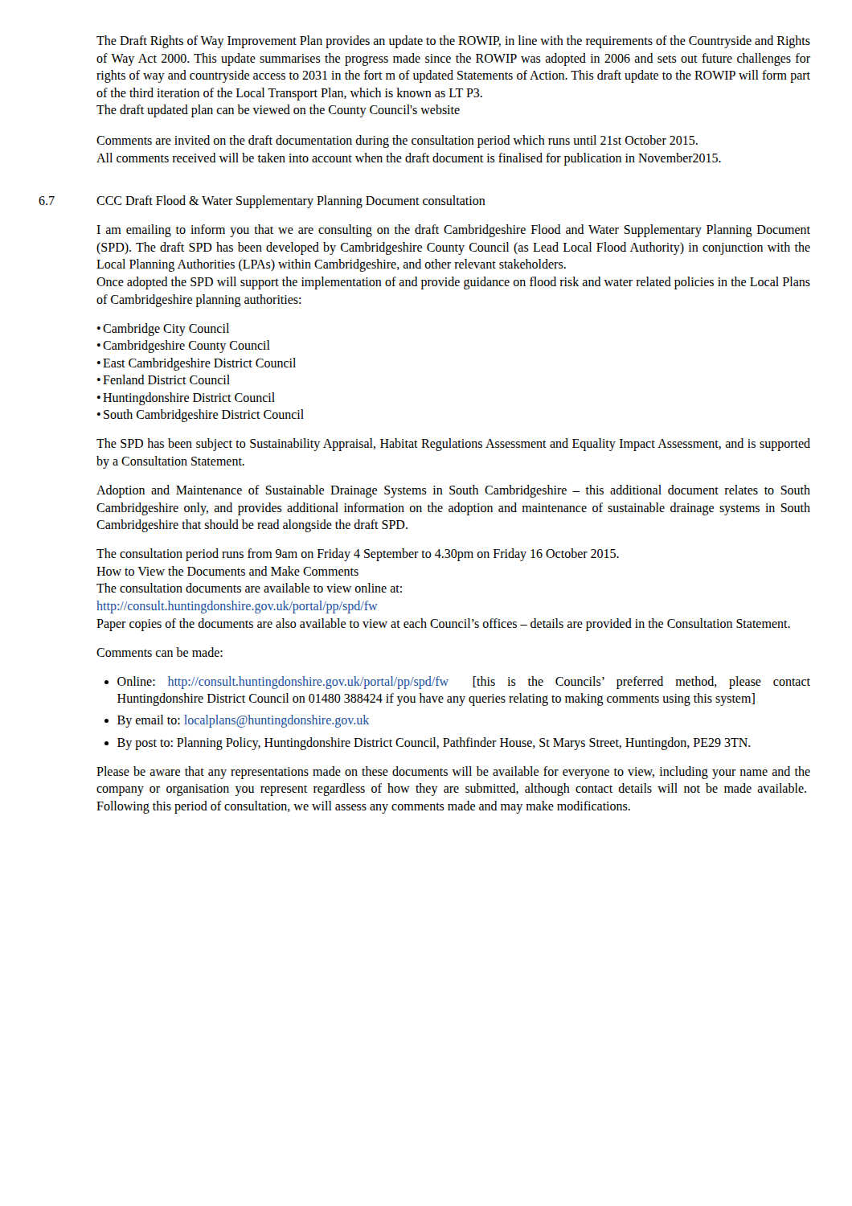The Draft Rights of Way Improvement Plan provides an update to the ROWIP, in line with the requirements of the Countryside and Rights of Way Act 2000. This update summarises the progress made since the ROWIP was adopted in 2006 and sets out future challenges for rights of way and countryside access to 2031 in the fort m of updated Statements of Action. This draft update to the ROWIP will form part of the third iteration of the Local Transport Plan, which is known as LT P3.
The draft updated plan can be viewed on the County Council's website
Comments are invited on the draft documentation during the consultation period which runs until 21st October 2015.
All comments received will be taken into account when the draft document is finalised for publication in November2015.
6.7
CCC Draft Flood & Water Supplementary Planning Document consultation
I am emailing to inform you that we are consulting on the draft Cambridgeshire Flood and Water Supplementary Planning Document (SPD). The draft SPD has been developed by Cambridgeshire County Council (as Lead Local Flood Authority) in conjunction with the Local Planning Authorities (LPAs) within Cambridgeshire, and other relevant stakeholders.
Once adopted the SPD will support the implementation of and provide guidance on flood risk and water related policies in the Local Plans of Cambridgeshire planning authorities:
Cambridge City Council
Cambridgeshire County Council
East Cambridgeshire District Council
Fenland District Council
Huntingdonshire District Council
South Cambridgeshire District Council
The SPD has been subject to Sustainability Appraisal, Habitat Regulations Assessment and Equality Impact Assessment, and is supported by a Consultation Statement.
Adoption and Maintenance of Sustainable Drainage Systems in South Cambridgeshire – this additional document relates to South Cambridgeshire only, and provides additional information on the adoption and maintenance of sustainable drainage systems in South Cambridgeshire that should be read alongside the draft SPD.
The consultation period runs from 9am on Friday 4 September to 4.30pm on Friday 16 October 2015.
How to View the Documents and Make Comments
The consultation documents are available to view online at:
http://consult.huntingdonshire.gov.uk/portal/pp/spd/fw
Paper copies of the documents are also available to view at each Council’s offices – details are provided in the Consultation Statement.
Comments can be made:
Online: http://consult.huntingdonshire.gov.uk/portal/pp/spd/fw [this is the Councils’ preferred method, please contact Huntingdonshire District Council on 01480 388424 if you have any queries relating to making comments using this system]
By email to: localplans@huntingdonshire.gov.uk
By post to: Planning Policy, Huntingdonshire District Council, Pathfinder House, St Marys Street, Huntingdon, PE29 3TN.
Please be aware that any representations made on these documents will be available for everyone to view, including your name and the company or organisation you represent regardless of how they are submitted, although contact details will not be made available. Following this period of consultation, we will assess any comments made and may make modifications.